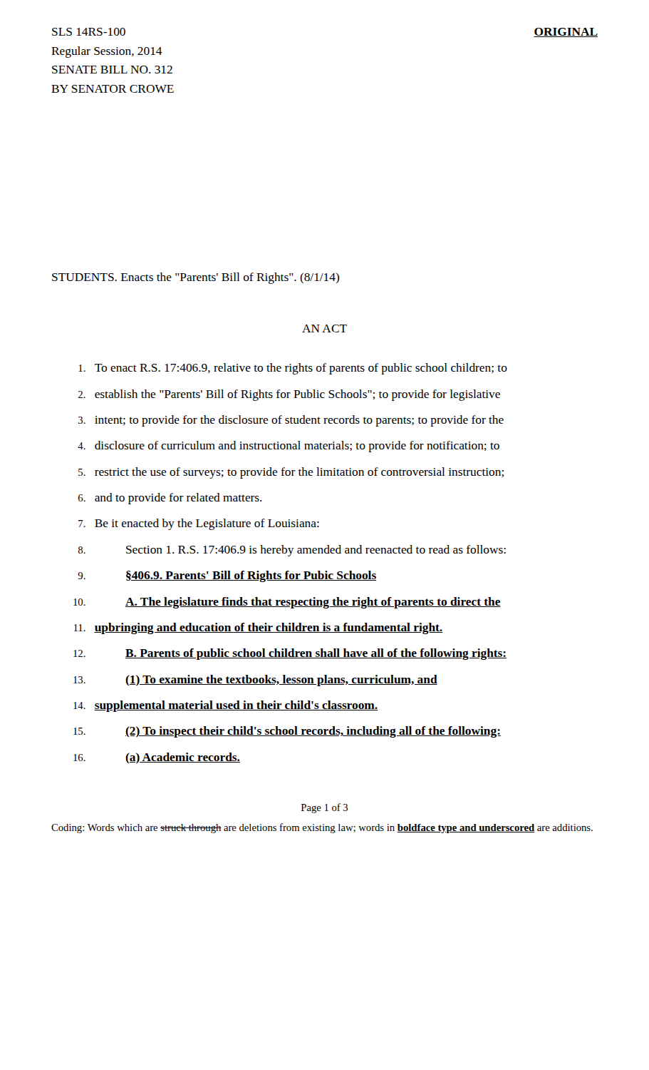SLS 14RS-100 ORIGINAL
Regular Session, 2014
SENATE BILL NO. 312
BY SENATOR CROWE
STUDENTS. Enacts the "Parents' Bill of Rights". (8/1/14)
AN ACT
To enact R.S. 17:406.9, relative to the rights of parents of public school children; to
establish the "Parents' Bill of Rights for Public Schools"; to provide for legislative
intent; to provide for the disclosure of student records to parents; to provide for the
disclosure of curriculum and instructional materials; to provide for notification; to
restrict the use of surveys; to provide for the limitation of controversial instruction;
and to provide for related matters.
Be it enacted by the Legislature of Louisiana:
Section 1. R.S. 17:406.9 is hereby amended and reenacted to read as follows:
§406.9. Parents' Bill of Rights for Pubic Schools
A. The legislature finds that respecting the right of parents to direct the
upbringing and education of their children is a fundamental right.
B. Parents of public school children shall have all of the following rights:
(1) To examine the textbooks, lesson plans, curriculum, and
supplemental material used in their child's classroom.
(2) To inspect their child's school records, including all of the following:
(a) Academic records.
Page 1 of 3
Coding: Words which are struck through are deletions from existing law; words in boldface type and underscored are additions.